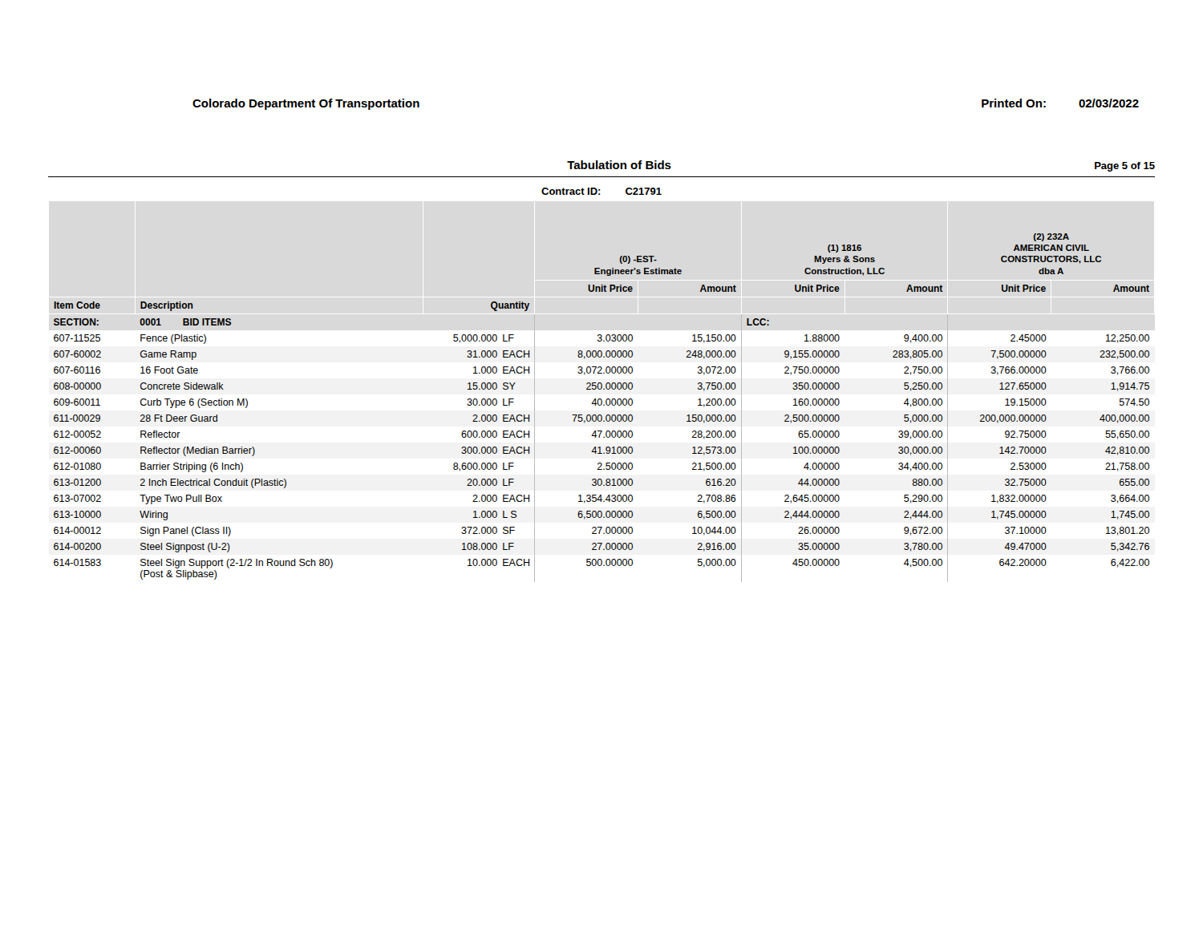Colorado Department Of Transportation
Printed On: 02/03/2022
Tabulation of Bids
Page 5 of 15
Contract ID: C21791
| | | | (0) -EST- Engineer's Estimate | (1) 1816 Myers & Sons Construction, LLC | (2) 232A AMERICAN CIVIL CONSTRUCTORS, LLC dba A |
| --- | --- | --- | --- | --- | --- |
| Unit Price | Amount | Unit Price | Amount | Unit Price | Amount |
| Item Code | Description | Quantity | | | | | | |
| SECTION: | 0001 BID ITEMS | | | | LCC: | | | |
| 607-11525 | Fence (Plastic) | 5,000.000 LF | 3.03000 | 15,150.00 | 1.88000 | 9,400.00 | 2.45000 | 12,250.00 |
| 607-60002 | Game Ramp | 31.000 EACH | 8,000.00000 | 248,000.00 | 9,155.00000 | 283,805.00 | 7,500.00000 | 232,500.00 |
| 607-60116 | 16 Foot Gate | 1.000 EACH | 3,072.00000 | 3,072.00 | 2,750.00000 | 2,750.00 | 3,766.00000 | 3,766.00 |
| 608-00000 | Concrete Sidewalk | 15.000 SY | 250.00000 | 3,750.00 | 350.00000 | 5,250.00 | 127.65000 | 1,914.75 |
| 609-60011 | Curb Type 6 (Section M) | 30.000 LF | 40.00000 | 1,200.00 | 160.00000 | 4,800.00 | 19.15000 | 574.50 |
| 611-00029 | 28 Ft Deer Guard | 2.000 EACH | 75,000.00000 | 150,000.00 | 2,500.00000 | 5,000.00 | 200,000.00000 | 400,000.00 |
| 612-00052 | Reflector | 600.000 EACH | 47.00000 | 28,200.00 | 65.00000 | 39,000.00 | 92.75000 | 55,650.00 |
| 612-00060 | Reflector (Median Barrier) | 300.000 EACH | 41.91000 | 12,573.00 | 100.00000 | 30,000.00 | 142.70000 | 42,810.00 |
| 612-01080 | Barrier Striping (6 Inch) | 8,600.000 LF | 2.50000 | 21,500.00 | 4.00000 | 34,400.00 | 2.53000 | 21,758.00 |
| 613-01200 | 2 Inch Electrical Conduit (Plastic) | 20.000 LF | 30.81000 | 616.20 | 44.00000 | 880.00 | 32.75000 | 655.00 |
| 613-07002 | Type Two Pull Box | 2.000 EACH | 1,354.43000 | 2,708.86 | 2,645.00000 | 5,290.00 | 1,832.00000 | 3,664.00 |
| 613-10000 | Wiring | 1.000 L S | 6,500.00000 | 6,500.00 | 2,444.00000 | 2,444.00 | 1,745.00000 | 1,745.00 |
| 614-00012 | Sign Panel (Class II) | 372.000 SF | 27.00000 | 10,044.00 | 26.00000 | 9,672.00 | 37.10000 | 13,801.20 |
| 614-00200 | Steel Signpost (U-2) | 108.000 LF | 27.00000 | 2,916.00 | 35.00000 | 3,780.00 | 49.47000 | 5,342.76 |
| 614-01583 | Steel Sign Support (2-1/2 In Round Sch 80) (Post & Slipbase) | 10.000 EACH | 500.00000 | 5,000.00 | 450.00000 | 4,500.00 | 642.20000 | 6,422.00 |